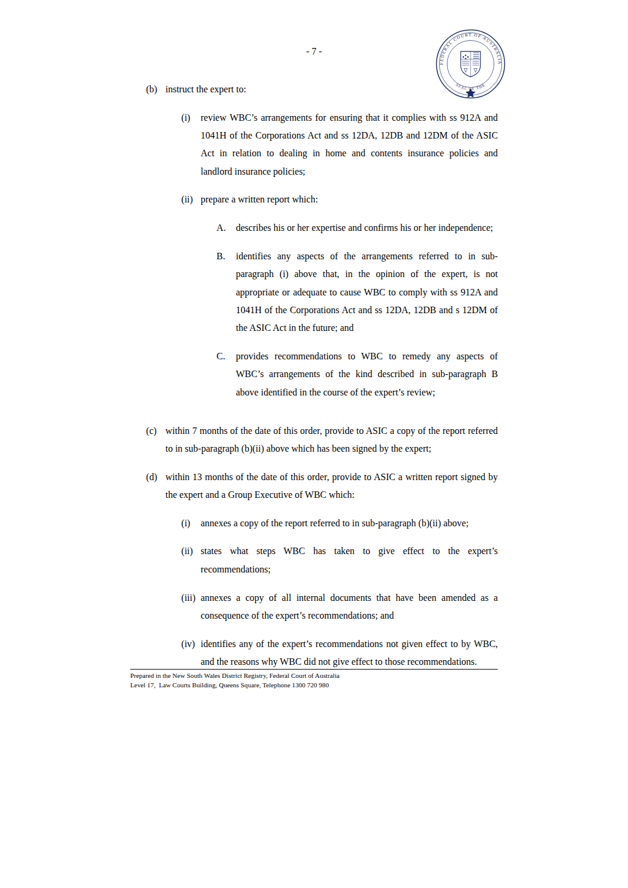- 7 -
FEDERAL COURT OF AUSTRALIA SEAL OF THE
(b)
instruct the expert to:
(i)
review WBC’s arrangements for ensuring that it complies with ss 912A and 1041H of the Corporations Act and ss 12DA, 12DB and 12DM of the ASIC Act in relation to dealing in home and contents insurance policies and landlord insurance policies;
(ii)
prepare a written report which:
A.
describes his or her expertise and confirms his or her independence;
B.
identifies any aspects of the arrangements referred to in sub-paragraph (i) above that, in the opinion of the expert, is not appropriate or adequate to cause WBC to comply with ss 912A and 1041H of the Corporations Act and ss 12DA, 12DB and s 12DM of the ASIC Act in the future; and
C.
provides recommendations to WBC to remedy any aspects of WBC’s arrangements of the kind described in sub-paragraph B above identified in the course of the expert’s review;
(c)
within 7 months of the date of this order, provide to ASIC a copy of the report referred to in sub-paragraph (b)(ii) above which has been signed by the expert;
(d)
within 13 months of the date of this order, provide to ASIC a written report signed by the expert and a Group Executive of WBC which:
(i)
annexes a copy of the report referred to in sub-paragraph (b)(ii) above;
(ii)
states what steps WBC has taken to give effect to the expert’s recommendations;
(iii)
annexes a copy of all internal documents that have been amended as a consequence of the expert’s recommendations; and
(iv)
identifies any of the expert’s recommendations not given effect to by WBC, and the reasons why WBC did not give effect to those recommendations.
Prepared in the New South Wales District Registry, Federal Court of Australia
Level 17, Law Courts Building, Queens Square, Telephone 1300 720 980